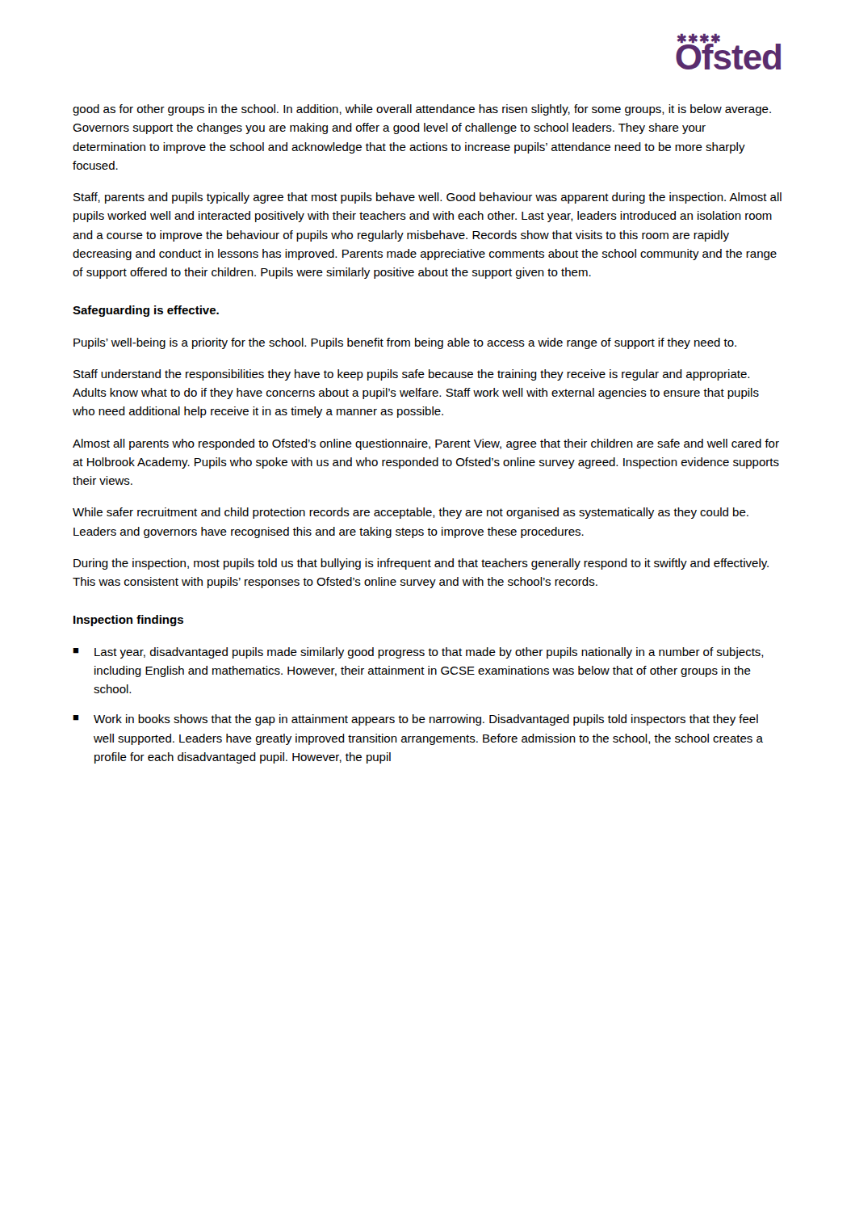✱✱✱✱Ofsted
good as for other groups in the school. In addition, while overall attendance has risen slightly, for some groups, it is below average. Governors support the changes you are making and offer a good level of challenge to school leaders. They share your determination to improve the school and acknowledge that the actions to increase pupils’ attendance need to be more sharply focused.
Staff, parents and pupils typically agree that most pupils behave well. Good behaviour was apparent during the inspection. Almost all pupils worked well and interacted positively with their teachers and with each other. Last year, leaders introduced an isolation room and a course to improve the behaviour of pupils who regularly misbehave. Records show that visits to this room are rapidly decreasing and conduct in lessons has improved. Parents made appreciative comments about the school community and the range of support offered to their children. Pupils were similarly positive about the support given to them.
Safeguarding is effective.
Pupils’ well-being is a priority for the school. Pupils benefit from being able to access a wide range of support if they need to.
Staff understand the responsibilities they have to keep pupils safe because the training they receive is regular and appropriate. Adults know what to do if they have concerns about a pupil’s welfare. Staff work well with external agencies to ensure that pupils who need additional help receive it in as timely a manner as possible.
Almost all parents who responded to Ofsted’s online questionnaire, Parent View, agree that their children are safe and well cared for at Holbrook Academy. Pupils who spoke with us and who responded to Ofsted’s online survey agreed. Inspection evidence supports their views.
While safer recruitment and child protection records are acceptable, they are not organised as systematically as they could be. Leaders and governors have recognised this and are taking steps to improve these procedures.
During the inspection, most pupils told us that bullying is infrequent and that teachers generally respond to it swiftly and effectively. This was consistent with pupils’ responses to Ofsted’s online survey and with the school’s records.
Inspection findings
Last year, disadvantaged pupils made similarly good progress to that made by other pupils nationally in a number of subjects, including English and mathematics. However, their attainment in GCSE examinations was below that of other groups in the school.
Work in books shows that the gap in attainment appears to be narrowing. Disadvantaged pupils told inspectors that they feel well supported. Leaders have greatly improved transition arrangements. Before admission to the school, the school creates a profile for each disadvantaged pupil. However, the pupil